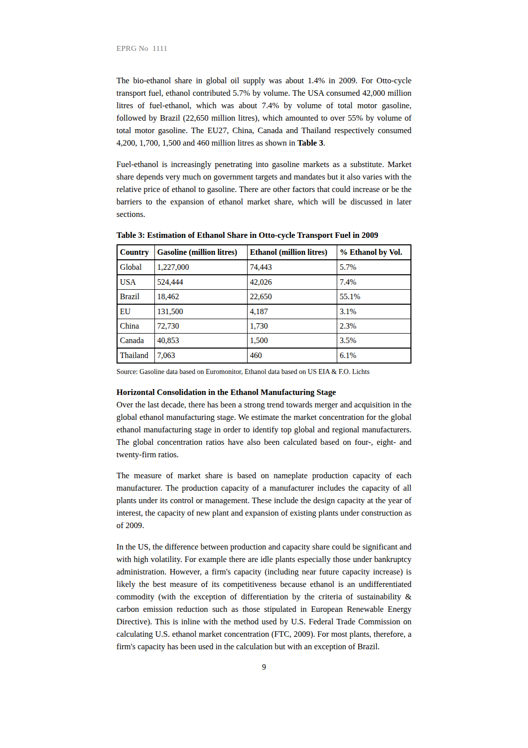EPRG No 1111
The bio-ethanol share in global oil supply was about 1.4% in 2009. For Otto-cycle transport fuel, ethanol contributed 5.7% by volume. The USA consumed 42,000 million litres of fuel-ethanol, which was about 7.4% by volume of total motor gasoline, followed by Brazil (22,650 million litres), which amounted to over 55% by volume of total motor gasoline. The EU27, China, Canada and Thailand respectively consumed 4,200, 1,700, 1,500 and 460 million litres as shown in Table 3.
Fuel-ethanol is increasingly penetrating into gasoline markets as a substitute. Market share depends very much on government targets and mandates but it also varies with the relative price of ethanol to gasoline. There are other factors that could increase or be the barriers to the expansion of ethanol market share, which will be discussed in later sections.
Table 3: Estimation of Ethanol Share in Otto-cycle Transport Fuel in 2009
| Country | Gasoline (million litres) | Ethanol (million litres) | % Ethanol by Vol. |
| --- | --- | --- | --- |
| Global | 1,227,000 | 74,443 | 5.7% |
| USA | 524,444 | 42,026 | 7.4% |
| Brazil | 18,462 | 22,650 | 55.1% |
| EU | 131,500 | 4,187 | 3.1% |
| China | 72,730 | 1,730 | 2.3% |
| Canada | 40,853 | 1,500 | 3.5% |
| Thailand | 7,063 | 460 | 6.1% |
Source: Gasoline data based on Euromonitor, Ethanol data based on US EIA & F.O. Lichts
Horizontal Consolidation in the Ethanol Manufacturing Stage
Over the last decade, there has been a strong trend towards merger and acquisition in the global ethanol manufacturing stage. We estimate the market concentration for the global ethanol manufacturing stage in order to identify top global and regional manufacturers. The global concentration ratios have also been calculated based on four-, eight- and twenty-firm ratios.
The measure of market share is based on nameplate production capacity of each manufacturer. The production capacity of a manufacturer includes the capacity of all plants under its control or management. These include the design capacity at the year of interest, the capacity of new plant and expansion of existing plants under construction as of 2009.
In the US, the difference between production and capacity share could be significant and with high volatility. For example there are idle plants especially those under bankruptcy administration. However, a firm's capacity (including near future capacity increase) is likely the best measure of its competitiveness because ethanol is an undifferentiated commodity (with the exception of differentiation by the criteria of sustainability & carbon emission reduction such as those stipulated in European Renewable Energy Directive). This is inline with the method used by U.S. Federal Trade Commission on calculating U.S. ethanol market concentration (FTC, 2009). For most plants, therefore, a firm's capacity has been used in the calculation but with an exception of Brazil.
9